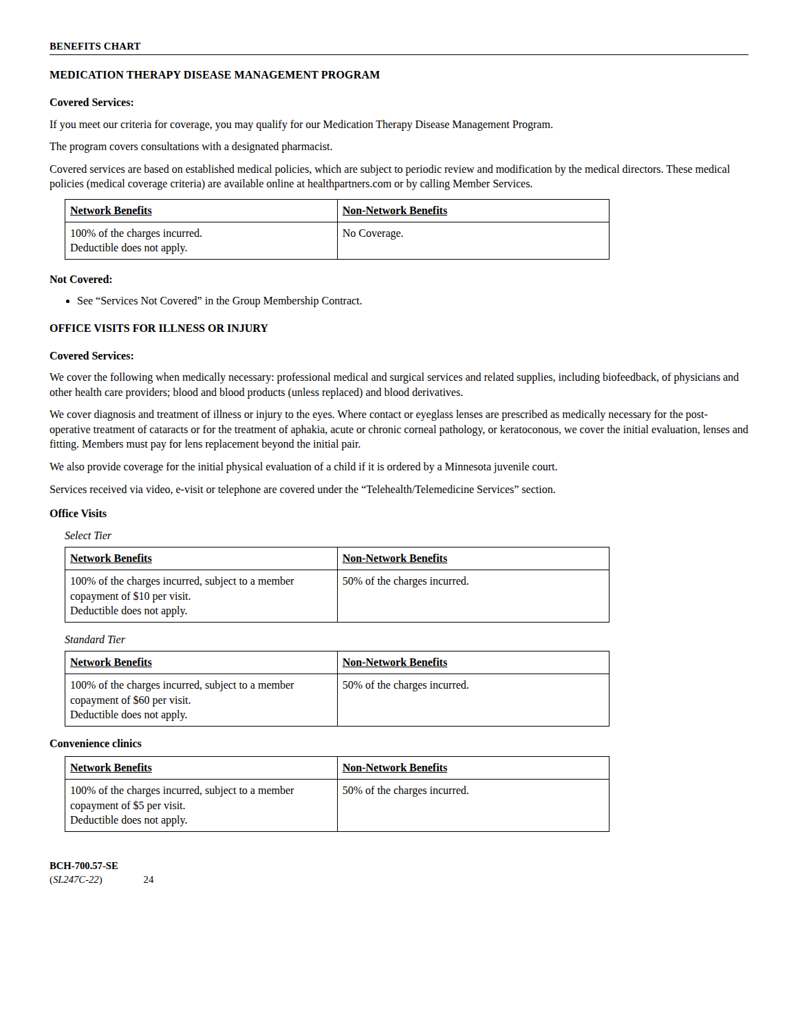BENEFITS CHART
MEDICATION THERAPY DISEASE MANAGEMENT PROGRAM
Covered Services:
If you meet our criteria for coverage, you may qualify for our Medication Therapy Disease Management Program.
The program covers consultations with a designated pharmacist.
Covered services are based on established medical policies, which are subject to periodic review and modification by the medical directors. These medical policies (medical coverage criteria) are available online at healthpartners.com or by calling Member Services.
| Network Benefits | Non-Network Benefits |
| --- | --- |
| 100% of the charges incurred. Deductible does not apply. | No Coverage. |
Not Covered:
See “Services Not Covered” in the Group Membership Contract.
OFFICE VISITS FOR ILLNESS OR INJURY
Covered Services:
We cover the following when medically necessary: professional medical and surgical services and related supplies, including biofeedback, of physicians and other health care providers; blood and blood products (unless replaced) and blood derivatives.
We cover diagnosis and treatment of illness or injury to the eyes. Where contact or eyeglass lenses are prescribed as medically necessary for the post-operative treatment of cataracts or for the treatment of aphakia, acute or chronic corneal pathology, or keratoconous, we cover the initial evaluation, lenses and fitting. Members must pay for lens replacement beyond the initial pair.
We also provide coverage for the initial physical evaluation of a child if it is ordered by a Minnesota juvenile court.
Services received via video, e-visit or telephone are covered under the “Telehealth/Telemedicine Services” section.
Office Visits
Select Tier
| Network Benefits | Non-Network Benefits |
| --- | --- |
| 100% of the charges incurred, subject to a member copayment of $10 per visit. Deductible does not apply. | 50% of the charges incurred. |
Standard Tier
| Network Benefits | Non-Network Benefits |
| --- | --- |
| 100% of the charges incurred, subject to a member copayment of $60 per visit. Deductible does not apply. | 50% of the charges incurred. |
Convenience clinics
| Network Benefits | Non-Network Benefits |
| --- | --- |
| 100% of the charges incurred, subject to a member copayment of $5 per visit. Deductible does not apply. | 50% of the charges incurred. |
BCH-700.57-SE
(SL247C-22) 24